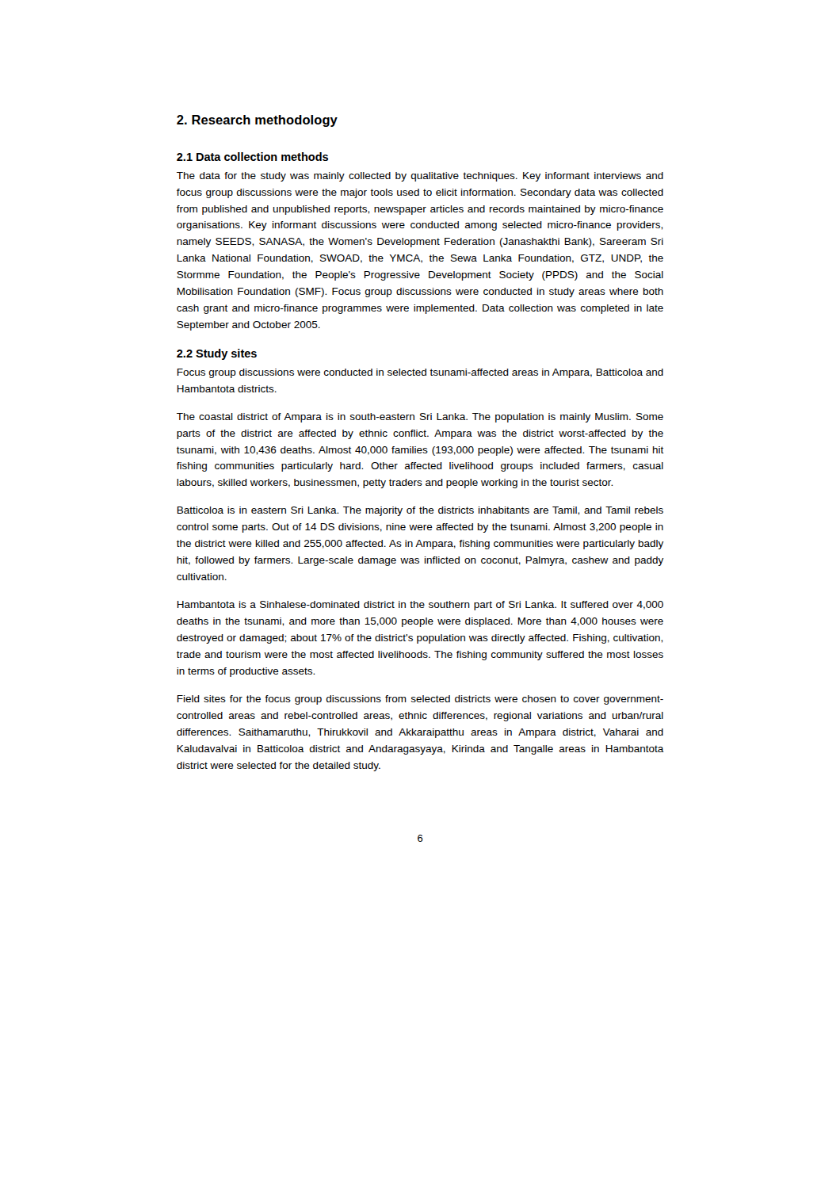2. Research methodology
2.1 Data collection methods
The data for the study was mainly collected by qualitative techniques. Key informant interviews and focus group discussions were the major tools used to elicit information. Secondary data was collected from published and unpublished reports, newspaper articles and records maintained by micro-finance organisations. Key informant discussions were conducted among selected micro-finance providers, namely SEEDS, SANASA, the Women's Development Federation (Janashakthi Bank), Sareeram Sri Lanka National Foundation, SWOAD, the YMCA, the Sewa Lanka Foundation, GTZ, UNDP, the Stormme Foundation, the People's Progressive Development Society (PPDS) and the Social Mobilisation Foundation (SMF). Focus group discussions were conducted in study areas where both cash grant and micro-finance programmes were implemented. Data collection was completed in late September and October 2005.
2.2 Study sites
Focus group discussions were conducted in selected tsunami-affected areas in Ampara, Batticoloa and Hambantota districts.
The coastal district of Ampara is in south-eastern Sri Lanka. The population is mainly Muslim. Some parts of the district are affected by ethnic conflict. Ampara was the district worst-affected by the tsunami, with 10,436 deaths. Almost 40,000 families (193,000 people) were affected. The tsunami hit fishing communities particularly hard. Other affected livelihood groups included farmers, casual labours, skilled workers, businessmen, petty traders and people working in the tourist sector.
Batticoloa is in eastern Sri Lanka. The majority of the districts inhabitants are Tamil, and Tamil rebels control some parts. Out of 14 DS divisions, nine were affected by the tsunami. Almost 3,200 people in the district were killed and 255,000 affected. As in Ampara, fishing communities were particularly badly hit, followed by farmers. Large-scale damage was inflicted on coconut, Palmyra, cashew and paddy cultivation.
Hambantota is a Sinhalese-dominated district in the southern part of Sri Lanka. It suffered over 4,000 deaths in the tsunami, and more than 15,000 people were displaced. More than 4,000 houses were destroyed or damaged; about 17% of the district's population was directly affected. Fishing, cultivation, trade and tourism were the most affected livelihoods. The fishing community suffered the most losses in terms of productive assets.
Field sites for the focus group discussions from selected districts were chosen to cover government-controlled areas and rebel-controlled areas, ethnic differences, regional variations and urban/rural differences. Saithamaruthu, Thirukkovil and Akkaraipatthu areas in Ampara district, Vaharai and Kaludavalvai in Batticoloa district and Andaragasyaya, Kirinda and Tangalle areas in Hambantota district were selected for the detailed study.
6